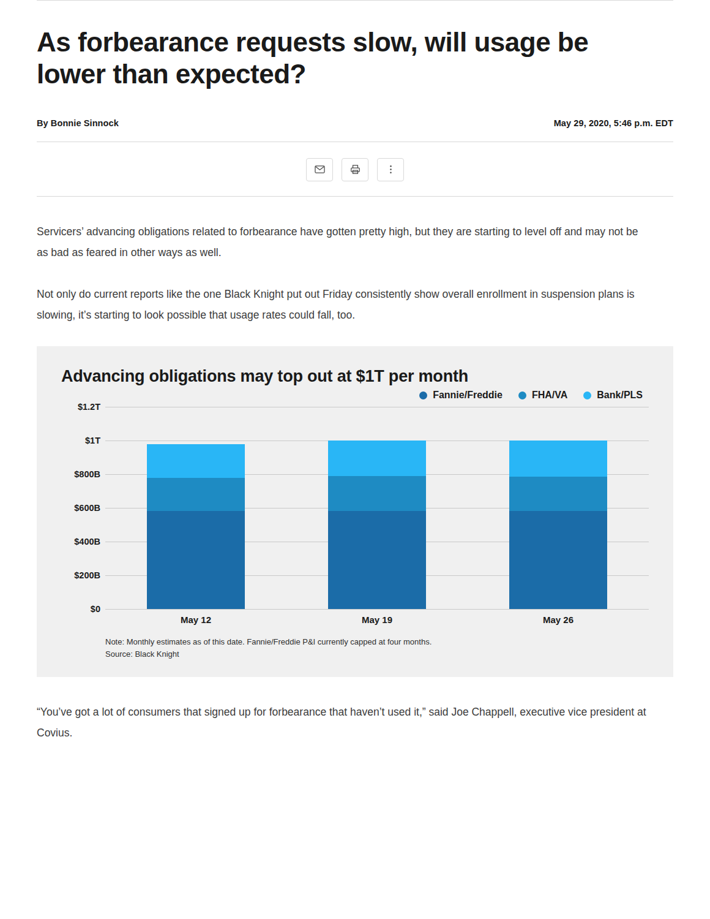As forbearance requests slow, will usage be lower than expected?
By Bonnie Sinnock May 29, 2020, 5:46 p.m. EDT
Servicers’ advancing obligations related to forbearance have gotten pretty high, but they are starting to level off and may not be as bad as feared in other ways as well.
Not only do current reports like the one Black Knight put out Friday consistently show overall enrollment in suspension plans is slowing, it’s starting to look possible that usage rates could fall, too.
Advancing obligations may top out at $1T per month
Fannie/Freddie FHA/VA Bank/PLS
$1.2T $1T $800B $600B $400B $200B $0
May 12 May 19 May 26
Note: Monthly estimates as of this date. Fannie/Freddie P&I currently capped at four months.
Source: Black Knight
“You’ve got a lot of consumers that signed up for forbearance that haven’t used it,” said Joe Chappell, executive vice president at Covius.